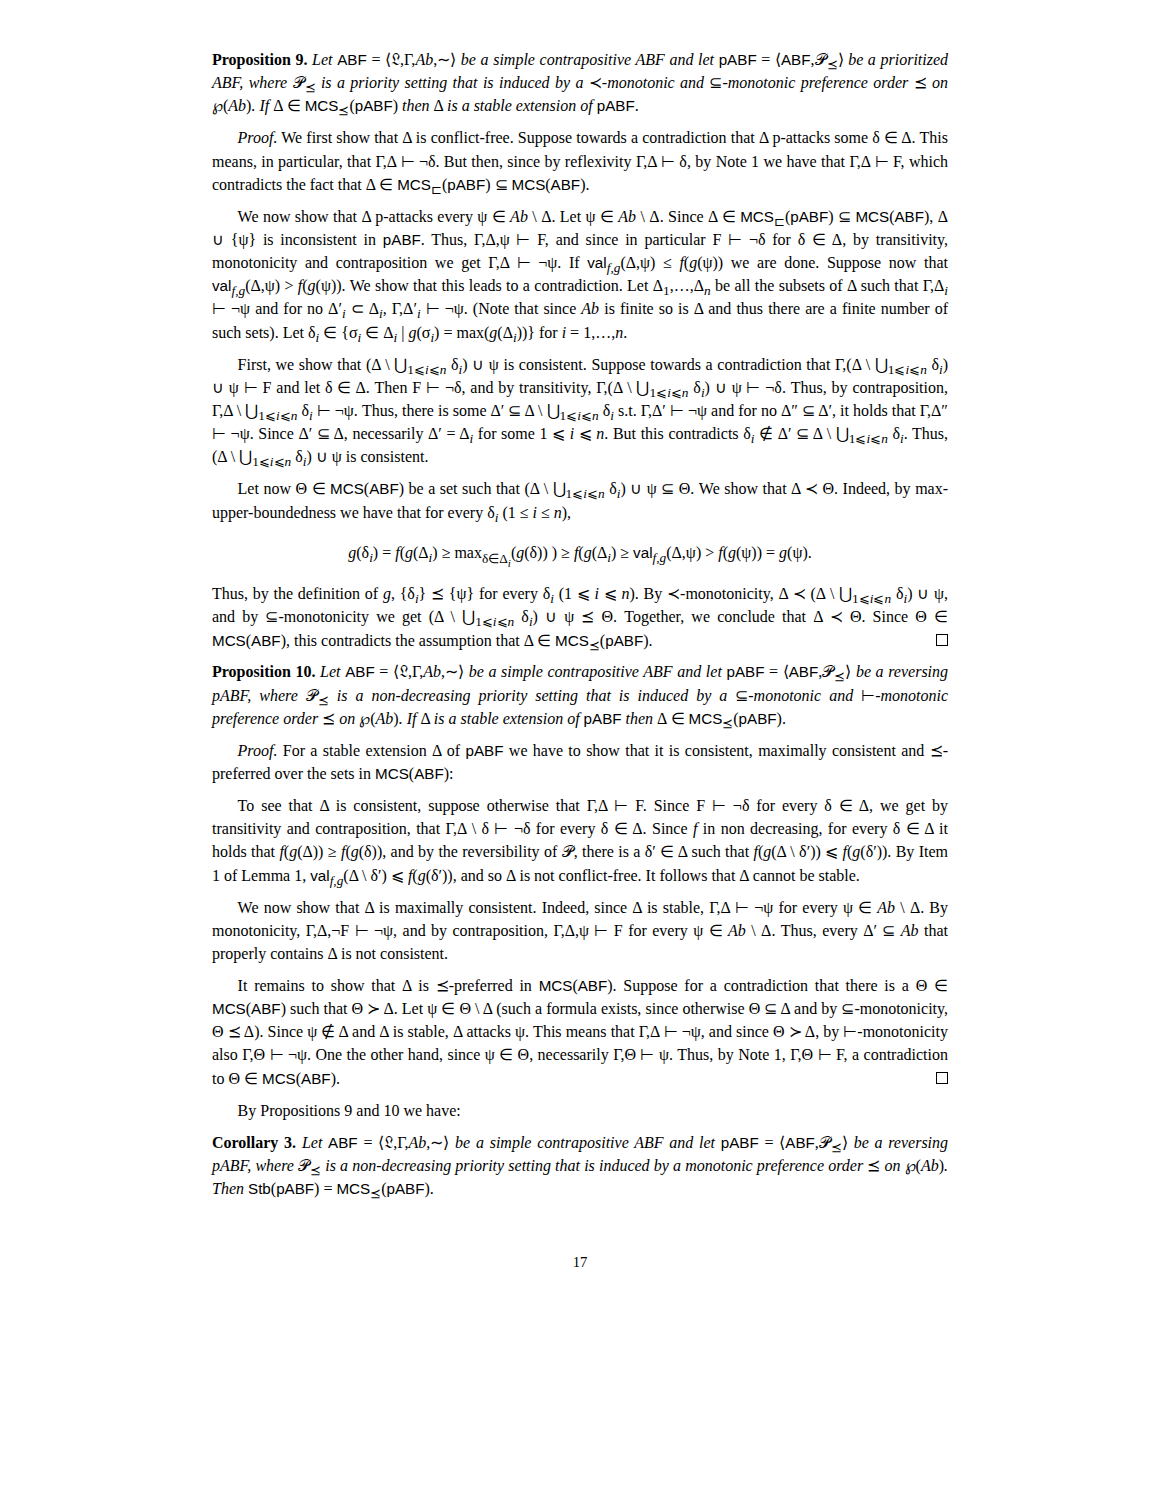Proposition 9. Let ABF = ⟨𝔏,Γ,Ab,∼⟩ be a simple contrapositive ABF and let pABF = ⟨ABF,𝒫⪯⟩ be a prioritized ABF, where 𝒫⪯ is a priority setting that is induced by a ≺-monotonic and ⊆-monotonic preference order ⪯ on ℘(Ab). If Δ ∈ MCS⪯(pABF) then Δ is a stable extension of pABF.
Proof. We first show that Δ is conflict-free. Suppose towards a contradiction that Δ p-attacks some δ ∈ Δ. This means, in particular, that Γ,Δ ⊢ ¬δ. But then, since by reflexivity Γ,Δ ⊢ δ, by Note 1 we have that Γ,Δ ⊢ F, which contradicts the fact that Δ ∈ MCS⊏(pABF) ⊆ MCS(ABF).
We now show that Δ p-attacks every ψ ∈ Ab \ Δ. Let ψ ∈ Ab \ Δ. Since Δ ∈ MCS⊏(pABF) ⊆ MCS(ABF), Δ ∪ {ψ} is inconsistent in pABF. Thus, Γ,Δ,ψ ⊢ F, and since in particular F ⊢ ¬δ for δ ∈ Δ, by transitivity, monotonicity and contraposition we get Γ,Δ ⊢ ¬ψ. If valf,g(Δ,ψ) ≤ f(g(ψ)) we are done. Suppose now that valf,g(Δ,ψ) > f(g(ψ)). We show that this leads to a contradiction. Let Δ1,…,Δn be all the subsets of Δ such that Γ,Δi ⊢ ¬ψ and for no Δ′i ⊂ Δi, Γ,Δ′i ⊢ ¬ψ. (Note that since Ab is finite so is Δ and thus there are a finite number of such sets). Let δi ∈ {σi ∈ Δi | g(σi) = max(g(Δi))} for i = 1,…,n.
First, we show that (Δ \ ⋃1⩽i⩽n δi) ∪ ψ is consistent. Suppose towards a contradiction that Γ,(Δ \ ⋃1⩽i⩽n δi) ∪ ψ ⊢ F and let δ ∈ Δ. Then F ⊢ ¬δ, and by transitivity, Γ,(Δ \ ⋃1⩽i⩽n δi) ∪ ψ ⊢ ¬δ. Thus, by contraposition, Γ,Δ \ ⋃1⩽i⩽n δi ⊢ ¬ψ. Thus, there is some Δ′ ⊆ Δ \ ⋃1⩽i⩽n δi s.t. Γ,Δ′ ⊢ ¬ψ and for no Δ″ ⊆ Δ′, it holds that Γ,Δ″ ⊢ ¬ψ. Since Δ′ ⊆ Δ, necessarily Δ′ = Δi for some 1 ⩽ i ⩽ n. But this contradicts δi ∉ Δ′ ⊆ Δ \ ⋃1⩽i⩽n δi. Thus, (Δ \ ⋃1⩽i⩽n δi) ∪ ψ is consistent.
Let now Θ ∈ MCS(ABF) be a set such that (Δ \ ⋃1⩽i⩽n δi) ∪ ψ ⊆ Θ. We show that Δ ≺ Θ. Indeed, by max-upper-boundedness we have that for every δi (1 ≤ i ≤ n),
g(δi) = f(g(Δi) ≥ maxδ∈Δi(g(δ)) ) ≥ f(g(Δi) ≥ valf,g(Δ,ψ) > f(g(ψ)) = g(ψ).
Thus, by the definition of g, {δi} ⪯ {ψ} for every δi (1 ⩽ i ⩽ n). By ≺-monotonicity, Δ ≺ (Δ \ ⋃1⩽i⩽n δi) ∪ ψ, and by ⊆-monotonicity we get (Δ \ ⋃1⩽i⩽n δi) ∪ ψ ⪯ Θ. Together, we conclude that Δ ≺ Θ. Since Θ ∈ MCS(ABF), this contradicts the assumption that Δ ∈ MCS⪯(pABF).
Proposition 10. Let ABF = ⟨𝔏,Γ,Ab,∼⟩ be a simple contrapositive ABF and let pABF = ⟨ABF,𝒫⪯⟩ be a reversing pABF, where 𝒫⪯ is a non-decreasing priority setting that is induced by a ⊆-monotonic and ⊢-monotonic preference order ⪯ on ℘(Ab). If Δ is a stable extension of pABF then Δ ∈ MCS⪯(pABF).
Proof. For a stable extension Δ of pABF we have to show that it is consistent, maximally consistent and ⪯-preferred over the sets in MCS(ABF):
To see that Δ is consistent, suppose otherwise that Γ,Δ ⊢ F. Since F ⊢ ¬δ for every δ ∈ Δ, we get by transitivity and contraposition, that Γ,Δ \ δ ⊢ ¬δ for every δ ∈ Δ. Since f in non decreasing, for every δ ∈ Δ it holds that f(g(Δ)) ≥ f(g(δ)), and by the reversibility of 𝒫, there is a δ′ ∈ Δ such that f(g(Δ \ δ′)) ⩽ f(g(δ′)). By Item 1 of Lemma 1, valf,g(Δ \ δ′) ⩽ f(g(δ′)), and so Δ is not conflict-free. It follows that Δ cannot be stable.
We now show that Δ is maximally consistent. Indeed, since Δ is stable, Γ,Δ ⊢ ¬ψ for every ψ ∈ Ab \ Δ. By monotonicity, Γ,Δ,¬F ⊢ ¬ψ, and by contraposition, Γ,Δ,ψ ⊢ F for every ψ ∈ Ab \ Δ. Thus, every Δ′ ⊆ Ab that properly contains Δ is not consistent.
It remains to show that Δ is ⪯-preferred in MCS(ABF). Suppose for a contradiction that there is a Θ ∈ MCS(ABF) such that Θ ≻ Δ. Let ψ ∈ Θ \ Δ (such a formula exists, since otherwise Θ ⊆ Δ and by ⊆-monotonicity, Θ ⪯ Δ). Since ψ ∉ Δ and Δ is stable, Δ attacks ψ. This means that Γ,Δ ⊢ ¬ψ, and since Θ ≻ Δ, by ⊢-monotonicity also Γ,Θ ⊢ ¬ψ. One the other hand, since ψ ∈ Θ, necessarily Γ,Θ ⊢ ψ. Thus, by Note 1, Γ,Θ ⊢ F, a contradiction to Θ ∈ MCS(ABF).
By Propositions 9 and 10 we have:
Corollary 3. Let ABF = ⟨𝔏,Γ,Ab,∼⟩ be a simple contrapositive ABF and let pABF = ⟨ABF,𝒫⪯⟩ be a reversing pABF, where 𝒫⪯ is a non-decreasing priority setting that is induced by a monotonic preference order ⪯ on ℘(Ab). Then Stb(pABF) = MCS⪯(pABF).
17